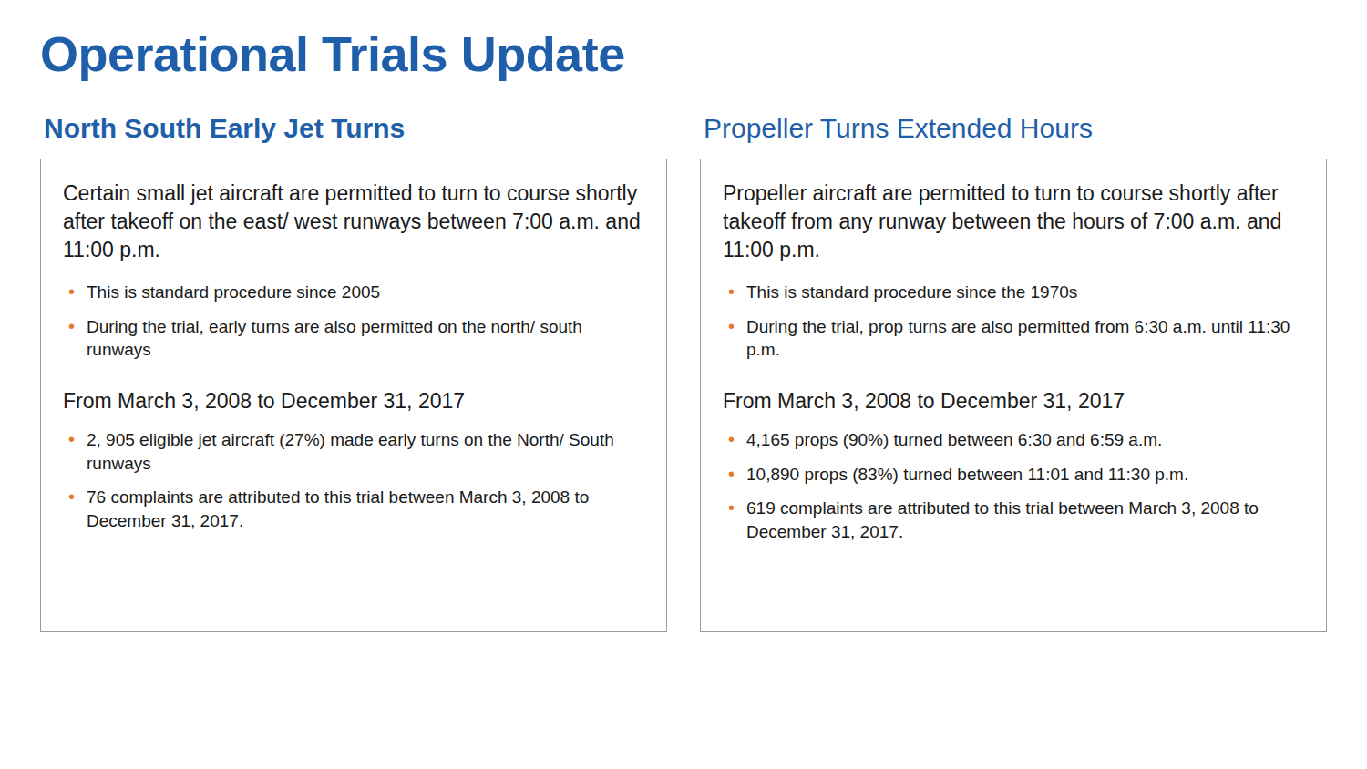Operational Trials Update
North South Early Jet Turns
Certain small jet aircraft are permitted to turn to course shortly after takeoff on the east/ west runways between 7:00 a.m. and 11:00 p.m.
This is standard procedure since 2005
During the trial, early turns are also permitted on the north/ south runways
From March 3, 2008 to December 31, 2017
2, 905 eligible jet aircraft (27%) made early turns on the North/ South runways
76 complaints are attributed to this trial between March 3, 2008 to December 31, 2017.
Propeller Turns Extended Hours
Propeller aircraft are permitted to turn to course shortly after takeoff from any runway between the hours of 7:00 a.m. and 11:00 p.m.
This is standard procedure since the 1970s
During the trial, prop turns are also permitted from 6:30 a.m. until 11:30 p.m.
From March 3, 2008 to December 31, 2017
4,165 props (90%) turned between 6:30 and 6:59 a.m.
10,890 props (83%) turned between 11:01 and 11:30 p.m.
619 complaints are attributed to this trial between March 3, 2008 to December 31, 2017.